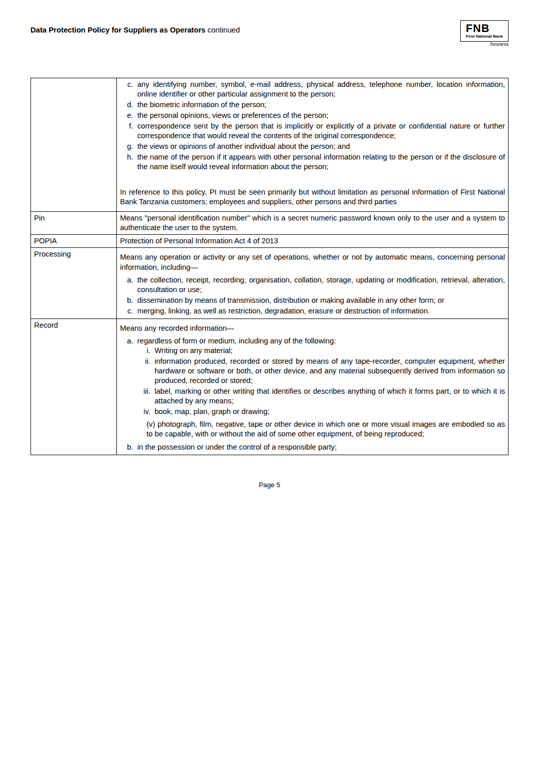Data Protection Policy for Suppliers as Operators continued
FNB
First National Bank
Tanzania
| | any identifying number, symbol, e-mail address, physical address, telephone number, location information, online identifier or other particular assignment to the person; the biometric information of the person; the personal opinions, views or preferences of the person; correspondence sent by the person that is implicitly or explicitly of a private or confidential nature or further correspondence that would reveal the contents of the original correspondence; the views or opinions of another individual about the person; and the name of the person if it appears with other personal information relating to the person or if the disclosure of the name itself would reveal information about the person; In reference to this policy, PI must be seen primarily but without limitation as personal information of First National Bank Tanzania customers; employees and suppliers, other persons and third parties |
| Pin | Means "personal identification number" which is a secret numeric password known only to the user and a system to authenticate the user to the system. |
| POPIA | Protection of Personal Information Act 4 of 2013 |
| Processing | Means any operation or activity or any set of operations, whether or not by automatic means, concerning personal information, including— the collection, receipt, recording, organisation, collation, storage, updating or modification, retrieval, alteration, consultation or use; dissemination by means of transmission, distribution or making available in any other form; or merging, linking, as well as restriction, degradation, erasure or destruction of information. |
| Record | Means any recorded information— regardless of form or medium, including any of the following: Writing on any material; information produced, recorded or stored by means of any tape-recorder, computer equipment, whether hardware or software or both, or other device, and any material subsequently derived from information so produced, recorded or stored; label, marking or other writing that identifies or describes anything of which it forms part, or to which it is attached by any means; book, map, plan, graph or drawing; (v) photograph, film, negative, tape or other device in which one or more visual images are embodied so as to be capable, with or without the aid of some other equipment, of being reproduced; in the possession or under the control of a responsible party; |
Page 5